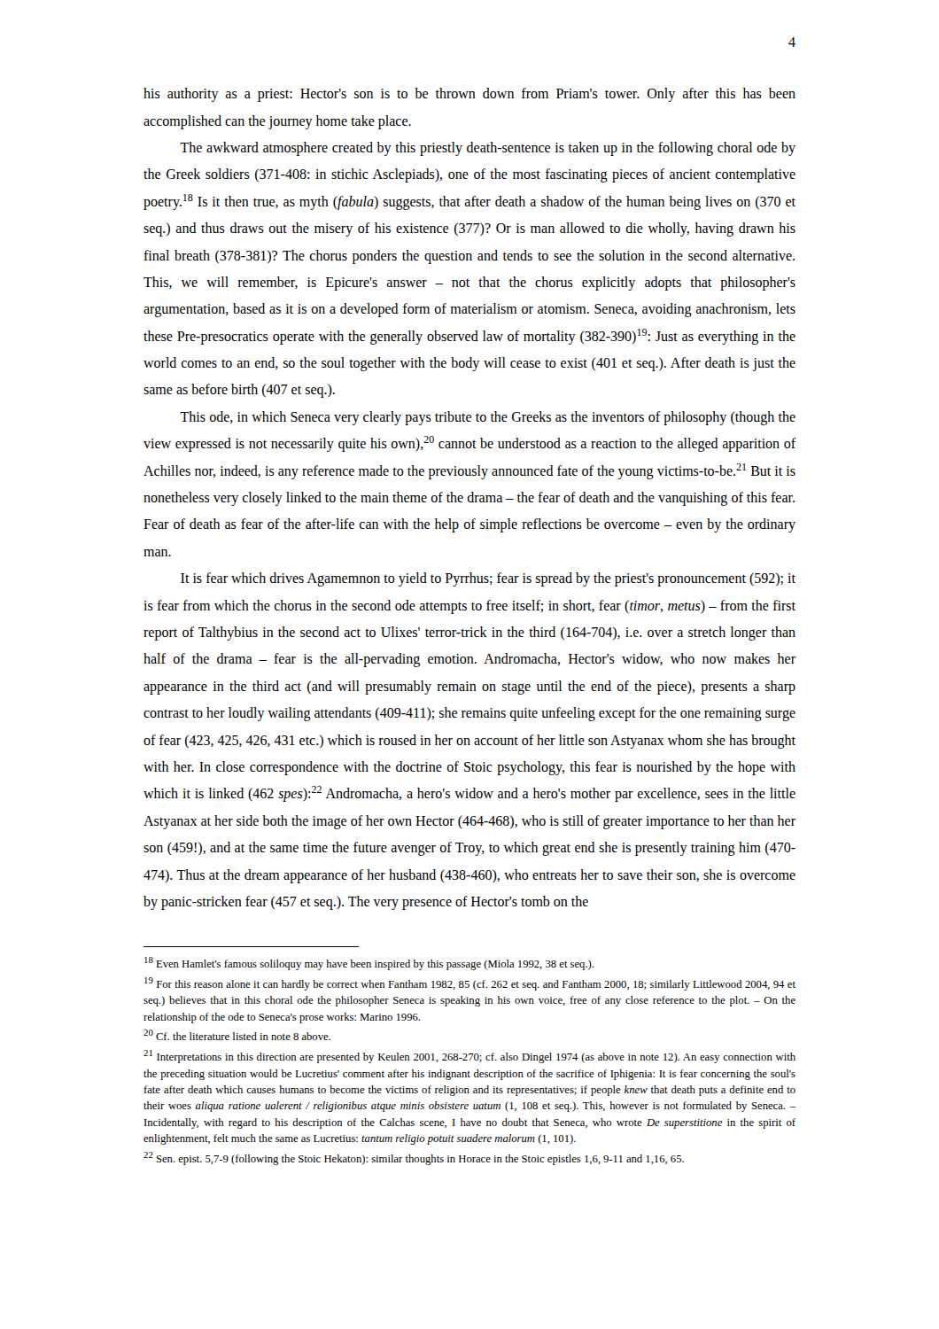4
his authority as a priest: Hector's son is to be thrown down from Priam's tower. Only after this has been accomplished can the journey home take place.
The awkward atmosphere created by this priestly death-sentence is taken up in the following choral ode by the Greek soldiers (371-408: in stichic Asclepiads), one of the most fascinating pieces of ancient contemplative poetry.18 Is it then true, as myth (fabula) suggests, that after death a shadow of the human being lives on (370 et seq.) and thus draws out the misery of his existence (377)? Or is man allowed to die wholly, having drawn his final breath (378-381)? The chorus ponders the question and tends to see the solution in the second alternative. This, we will remember, is Epicure's answer – not that the chorus explicitly adopts that philosopher's argumentation, based as it is on a developed form of materialism or atomism. Seneca, avoiding anachronism, lets these Pre-presocratics operate with the generally observed law of mortality (382-390)19: Just as everything in the world comes to an end, so the soul together with the body will cease to exist (401 et seq.). After death is just the same as before birth (407 et seq.).
This ode, in which Seneca very clearly pays tribute to the Greeks as the inventors of philosophy (though the view expressed is not necessarily quite his own),20 cannot be understood as a reaction to the alleged apparition of Achilles nor, indeed, is any reference made to the previously announced fate of the young victims-to-be.21 But it is nonetheless very closely linked to the main theme of the drama – the fear of death and the vanquishing of this fear. Fear of death as fear of the after-life can with the help of simple reflections be overcome – even by the ordinary man.
It is fear which drives Agamemnon to yield to Pyrrhus; fear is spread by the priest's pronouncement (592); it is fear from which the chorus in the second ode attempts to free itself; in short, fear (timor, metus) – from the first report of Talthybius in the second act to Ulixes' terror-trick in the third (164-704), i.e. over a stretch longer than half of the drama – fear is the all-pervading emotion. Andromacha, Hector's widow, who now makes her appearance in the third act (and will presumably remain on stage until the end of the piece), presents a sharp contrast to her loudly wailing attendants (409-411); she remains quite unfeeling except for the one remaining surge of fear (423, 425, 426, 431 etc.) which is roused in her on account of her little son Astyanax whom she has brought with her. In close correspondence with the doctrine of Stoic psychology, this fear is nourished by the hope with which it is linked (462 spes):22 Andromacha, a hero's widow and a hero's mother par excellence, sees in the little Astyanax at her side both the image of her own Hector (464-468), who is still of greater importance to her than her son (459!), and at the same time the future avenger of Troy, to which great end she is presently training him (470-474). Thus at the dream appearance of her husband (438-460), who entreats her to save their son, she is overcome by panic-stricken fear (457 et seq.). The very presence of Hector's tomb on the
18 Even Hamlet's famous soliloquy may have been inspired by this passage (Miola 1992, 38 et seq.).
19 For this reason alone it can hardly be correct when Fantham 1982, 85 (cf. 262 et seq. and Fantham 2000, 18; similarly Littlewood 2004, 94 et seq.) believes that in this choral ode the philosopher Seneca is speaking in his own voice, free of any close reference to the plot. – On the relationship of the ode to Seneca's prose works: Marino 1996.
20 Cf. the literature listed in note 8 above.
21 Interpretations in this direction are presented by Keulen 2001, 268-270; cf. also Dingel 1974 (as above in note 12). An easy connection with the preceding situation would be Lucretius' comment after his indignant description of the sacrifice of Iphigenia: It is fear concerning the soul's fate after death which causes humans to become the victims of religion and its representatives; if people knew that death puts a definite end to their woes aliqua ratione ualerent / religionibus atque minis obsistere uatum (1, 108 et seq.). This, however is not formulated by Seneca. – Incidentally, with regard to his description of the Calchas scene, I have no doubt that Seneca, who wrote De superstitione in the spirit of enlightenment, felt much the same as Lucretius: tantum religio potuit suadere malorum (1, 101).
22 Sen. epist. 5,7-9 (following the Stoic Hekaton): similar thoughts in Horace in the Stoic epistles 1,6, 9-11 and 1,16, 65.